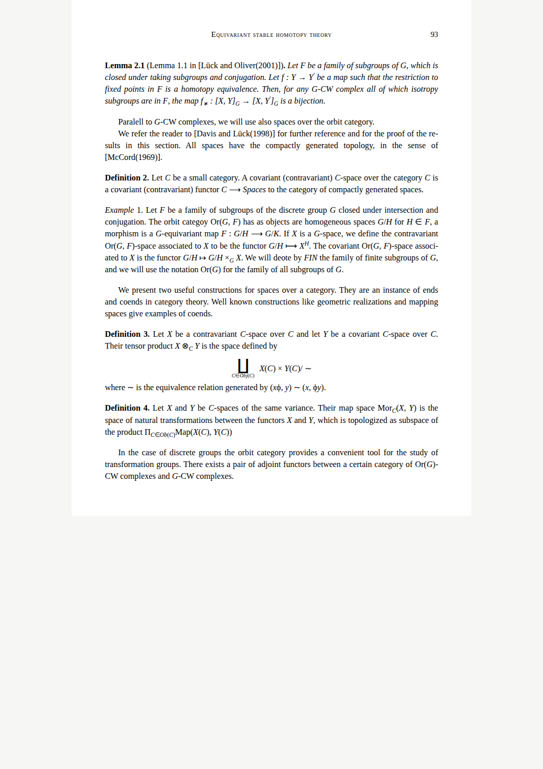Equivariant stable homotopy theory 93
Lemma 2.1 (Lemma 1.1 in [Lück and Oliver(2001)]). Let F be a family of subgroups of G, which is closed under taking subgroups and conjugation. Let f : Y → Y′ be a map such that the restriction to fixed points in F is a homotopy equivalence. Then, for any G-CW complex all of which isotropy subgroups are in F, the map f∗ : [X, Y]G → [X, Y′]G is a bijection.
Paralell to G-CW complexes, we will use also spaces over the orbit category.
We refer the reader to [Davis and Lück(1998)] for further reference and for the proof of the results in this section. All spaces have the compactly generated topology, in the sense of [McCord(1969)].
Definition 2. Let C be a small category. A covariant (contravariant) C-space over the category C is a covariant (contravariant) functor C ⟶ Spaces to the category of compactly generated spaces.
Example 1. Let F be a family of subgroups of the discrete group G closed under intersection and conjugation. The orbit categoy Or(G, F) has as objects are homogeneous spaces G/H for H ∈ F, a morphism is a G-equivariant map F : G/H ⟶ G/K. If X is a G-space, we define the contravariant Or(G, F)-space associated to X to be the functor G/H ⟼ XH. The covariant Or(G, F)-space associated to X is the functor G/H ↦ G/H ×G X. We will deote by FIN the family of finite subgroups of G, and we will use the notation Or(G) for the family of all subgroups of G.
We present two useful constructions for spaces over a category. They are an instance of ends and coends in category theory. Well known constructions like geometric realizations and mapping spaces give examples of coends.
Definition 3. Let X be a contravariant C-space over C and let Y be a covariant C-space over C. Their tensor product X ⊗C Y is the space defined by
∐ C∈Obj(C) X(C) × Y(C)/ ∼
where ∼ is the equivalence relation generated by (xϕ, y) ∼ (x, ϕy).
Definition 4. Let X and Y be C-spaces of the same variance. Their map space MorC(X, Y) is the space of natural transformations between the functors X and Y, which is topologized as subspace of the product ΠC∈Ob(C)Map(X(C), Y(C))
In the case of discrete groups the orbit category provides a convenient tool for the study of transformation groups. There exists a pair of adjoint functors between a certain category of Or(G)-CW complexes and G-CW complexes.